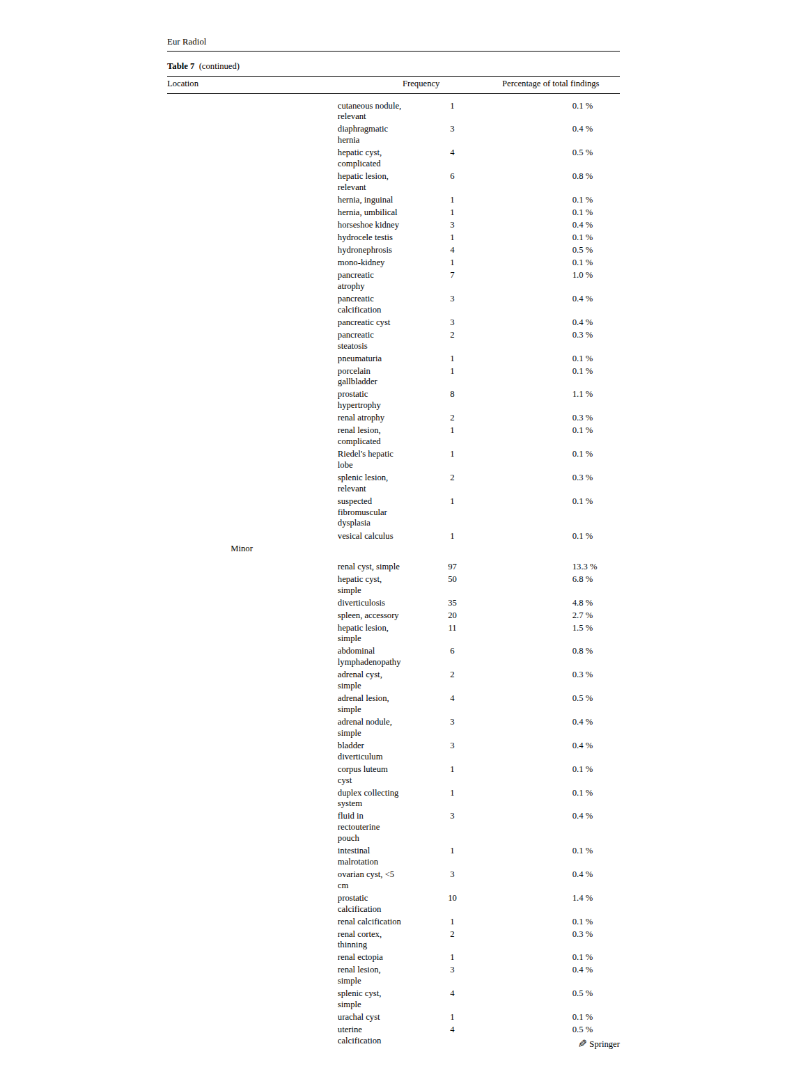Eur Radiol
Table 7 (continued)
| Location | Frequency | Percentage of total findings |
| --- | --- | --- |
| cutaneous nodule, relevant | 1 | 0.1 % |
| diaphragmatic hernia | 3 | 0.4 % |
| hepatic cyst, complicated | 4 | 0.5 % |
| hepatic lesion, relevant | 6 | 0.8 % |
| hernia, inguinal | 1 | 0.1 % |
| hernia, umbilical | 1 | 0.1 % |
| horseshoe kidney | 3 | 0.4 % |
| hydrocele testis | 1 | 0.1 % |
| hydronephrosis | 4 | 0.5 % |
| mono-kidney | 1 | 0.1 % |
| pancreatic atrophy | 7 | 1.0 % |
| pancreatic calcification | 3 | 0.4 % |
| pancreatic cyst | 3 | 0.4 % |
| pancreatic steatosis | 2 | 0.3 % |
| pneumaturia | 1 | 0.1 % |
| porcelain gallbladder | 1 | 0.1 % |
| prostatic hypertrophy | 8 | 1.1 % |
| renal atrophy | 2 | 0.3 % |
| renal lesion, complicated | 1 | 0.1 % |
| Riedel's hepatic lobe | 1 | 0.1 % |
| splenic lesion, relevant | 2 | 0.3 % |
| suspected fibromuscular dysplasia | 1 | 0.1 % |
| vesical calculus | 1 | 0.1 % |
| Minor | | |
| renal cyst, simple | 97 | 13.3 % |
| hepatic cyst, simple | 50 | 6.8 % |
| diverticulosis | 35 | 4.8 % |
| spleen, accessory | 20 | 2.7 % |
| hepatic lesion, simple | 11 | 1.5 % |
| abdominal lymphadenopathy | 6 | 0.8 % |
| adrenal cyst, simple | 2 | 0.3 % |
| adrenal lesion, simple | 4 | 0.5 % |
| adrenal nodule, simple | 3 | 0.4 % |
| bladder diverticulum | 3 | 0.4 % |
| corpus luteum cyst | 1 | 0.1 % |
| duplex collecting system | 1 | 0.1 % |
| fluid in rectouterine pouch | 3 | 0.4 % |
| intestinal malrotation | 1 | 0.1 % |
| ovarian cyst, <5 cm | 3 | 0.4 % |
| prostatic calcification | 10 | 1.4 % |
| renal calcification | 1 | 0.1 % |
| renal cortex, thinning | 2 | 0.3 % |
| renal ectopia | 1 | 0.1 % |
| renal lesion, simple | 3 | 0.4 % |
| splenic cyst, simple | 4 | 0.5 % |
| urachal cyst | 1 | 0.1 % |
| uterine calcification | 4 | 0.5 % |
✎Springer